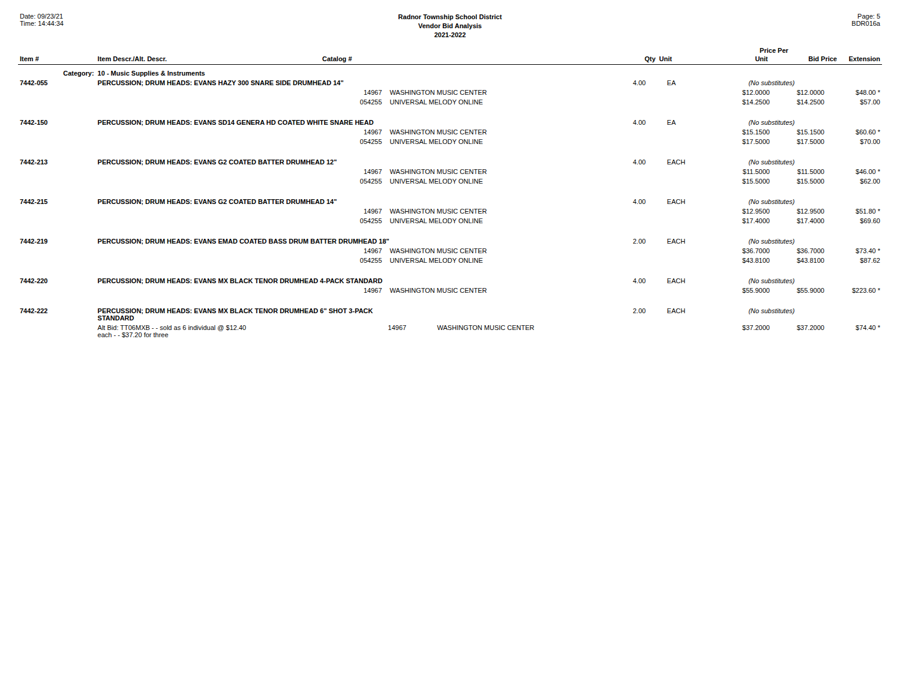| Date: 09/23/21 Time: 14:44:34 | Radnor Township School District Vendor Bid Analysis 2021-2022 | Page: 5 BDR016a |
| | | Price Per | |
| Item # | Item Descr./Alt. Descr. | Catalog # | | Qty | Unit | Unit | Bid Price | Extension |
| Category: | 10 - Music Supplies & Instruments |
| 7442-055 | PERCUSSION; DRUM HEADS: EVANS HAZY 300 SNARE SIDE DRUMHEAD 14" | 4.00 | EA | (No substitutes) | |
| | | 14967 | WASHINGTON MUSIC CENTER | | | $12.0000 | $12.0000 | $48.00 * |
| | | 054255 | UNIVERSAL MELODY ONLINE | | | $14.2500 | $14.2500 | $57.00 |
| 7442-150 | PERCUSSION; DRUM HEADS: EVANS SD14 GENERA HD COATED WHITE SNARE HEAD | 4.00 | EA | (No substitutes) | |
| | | 14967 | WASHINGTON MUSIC CENTER | | | $15.1500 | $15.1500 | $60.60 * |
| | | 054255 | UNIVERSAL MELODY ONLINE | | | $17.5000 | $17.5000 | $70.00 |
| 7442-213 | PERCUSSION; DRUM HEADS: EVANS G2 COATED BATTER DRUMHEAD 12" | 4.00 | EACH | (No substitutes) | |
| | | 14967 | WASHINGTON MUSIC CENTER | | | $11.5000 | $11.5000 | $46.00 * |
| | | 054255 | UNIVERSAL MELODY ONLINE | | | $15.5000 | $15.5000 | $62.00 |
| 7442-215 | PERCUSSION; DRUM HEADS: EVANS G2 COATED BATTER DRUMHEAD 14" | 4.00 | EACH | (No substitutes) | |
| | | 14967 | WASHINGTON MUSIC CENTER | | | $12.9500 | $12.9500 | $51.80 * |
| | | 054255 | UNIVERSAL MELODY ONLINE | | | $17.4000 | $17.4000 | $69.60 |
| 7442-219 | PERCUSSION; DRUM HEADS: EVANS EMAD COATED BASS DRUM BATTER DRUMHEAD 18" | 2.00 | EACH | (No substitutes) | |
| | | 14967 | WASHINGTON MUSIC CENTER | | | $36.7000 | $36.7000 | $73.40 * |
| | | 054255 | UNIVERSAL MELODY ONLINE | | | $43.8100 | $43.8100 | $87.62 |
| 7442-220 | PERCUSSION; DRUM HEADS: EVANS MX BLACK TENOR DRUMHEAD 4-PACK STANDARD | 4.00 | EACH | (No substitutes) | |
| | | 14967 | WASHINGTON MUSIC CENTER | | | $55.9000 | $55.9000 | $223.60 * |
| 7442-222 | PERCUSSION; DRUM HEADS: EVANS MX BLACK TENOR DRUMHEAD 6" SHOT 3-PACK STANDARD | 2.00 | EACH | (No substitutes) | |
| | Alt Bid: TT06MXB - - sold as 6 individual @ $12.40 each - - $37.20 for three | / 14967 / WASHINGTON MUSIC CENTER / | | | $37.2000 | $37.2000 | $74.40 * |